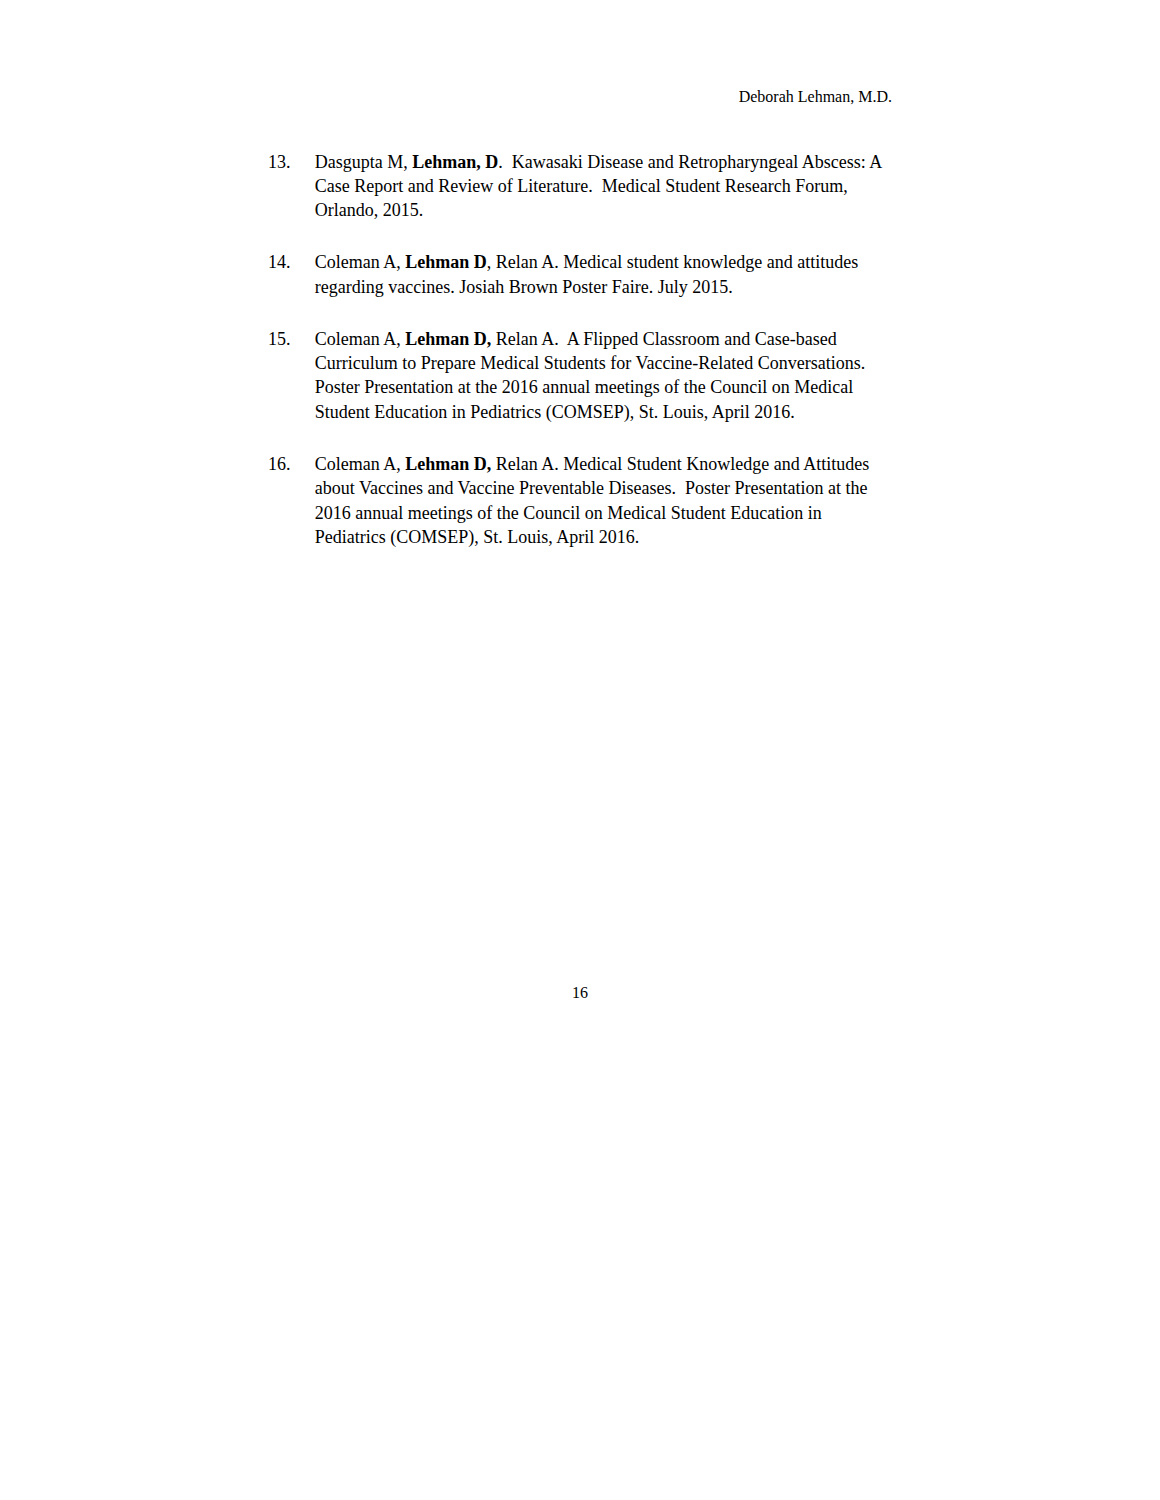Deborah Lehman, M.D.
13. Dasgupta M, Lehman, D. Kawasaki Disease and Retropharyngeal Abscess: A Case Report and Review of Literature. Medical Student Research Forum, Orlando, 2015.
14. Coleman A, Lehman D, Relan A. Medical student knowledge and attitudes regarding vaccines. Josiah Brown Poster Faire. July 2015.
15. Coleman A, Lehman D, Relan A. A Flipped Classroom and Case-based Curriculum to Prepare Medical Students for Vaccine-Related Conversations. Poster Presentation at the 2016 annual meetings of the Council on Medical Student Education in Pediatrics (COMSEP), St. Louis, April 2016.
16. Coleman A, Lehman D, Relan A. Medical Student Knowledge and Attitudes about Vaccines and Vaccine Preventable Diseases. Poster Presentation at the 2016 annual meetings of the Council on Medical Student Education in Pediatrics (COMSEP), St. Louis, April 2016.
16